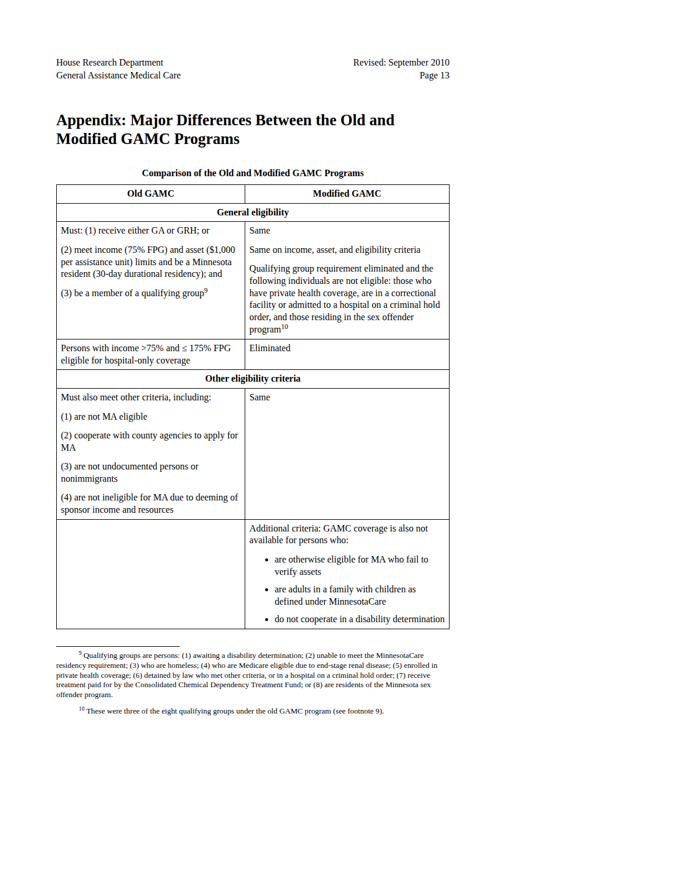House Research Department
General Assistance Medical Care
Revised: September 2010
Page 13
Appendix: Major Differences Between the Old and Modified GAMC Programs
Comparison of the Old and Modified GAMC Programs
| Old GAMC | Modified GAMC |
| --- | --- |
| General eligibility |
| Must: (1) receive either GA or GRH; or (2) meet income (75% FPG) and asset ($1,000 per assistance unit) limits and be a Minnesota resident (30-day durational residency); and (3) be a member of a qualifying group 9 | Same Same on income, asset, and eligibility criteria Qualifying group requirement eliminated and the following individuals are not eligible: those who have private health coverage, are in a correctional facility or admitted to a hospital on a criminal hold order, and those residing in the sex offender program 10 |
| Persons with income >75% and ≤ 175% FPG eligible for hospital-only coverage | Eliminated |
| Other eligibility criteria |
| Must also meet other criteria, including: (1) are not MA eligible (2) cooperate with county agencies to apply for MA (3) are not undocumented persons or nonimmigrants (4) are not ineligible for MA due to deeming of sponsor income and resources | Same |
| | Additional criteria: GAMC coverage is also not available for persons who: are otherwise eligible for MA who fail to verify assets are adults in a family with children as defined under MinnesotaCare do not cooperate in a disability determination |
9 Qualifying groups are persons: (1) awaiting a disability determination; (2) unable to meet the MinnesotaCare residency requirement; (3) who are homeless; (4) who are Medicare eligible due to end-stage renal disease; (5) enrolled in private health coverage; (6) detained by law who met other criteria, or in a hospital on a criminal hold order; (7) receive treatment paid for by the Consolidated Chemical Dependency Treatment Fund; or (8) are residents of the Minnesota sex offender program.
10 These were three of the eight qualifying groups under the old GAMC program (see footnote 9).